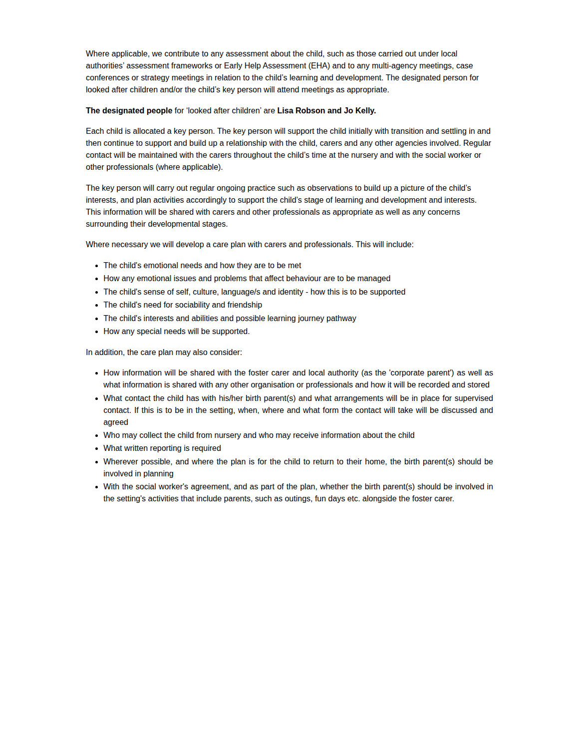Where applicable, we contribute to any assessment about the child, such as those carried out under local authorities’ assessment frameworks or Early Help Assessment (EHA) and to any multi-agency meetings, case conferences or strategy meetings in relation to the child’s learning and development. The designated person for looked after children and/or the child’s key person will attend meetings as appropriate.
The designated people for ‘looked after children’ are Lisa Robson and Jo Kelly.
Each child is allocated a key person. The key person will support the child initially with transition and settling in and then continue to support and build up a relationship with the child, carers and any other agencies involved. Regular contact will be maintained with the carers throughout the child’s time at the nursery and with the social worker or other professionals (where applicable).
The key person will carry out regular ongoing practice such as observations to build up a picture of the child’s interests, and plan activities accordingly to support the child’s stage of learning and development and interests. This information will be shared with carers and other professionals as appropriate as well as any concerns surrounding their developmental stages.
Where necessary we will develop a care plan with carers and professionals. This will include:
The child's emotional needs and how they are to be met
How any emotional issues and problems that affect behaviour are to be managed
The child's sense of self, culture, language/s and identity - how this is to be supported
The child's need for sociability and friendship
The child's interests and abilities and possible learning journey pathway
How any special needs will be supported.
In addition, the care plan may also consider:
How information will be shared with the foster carer and local authority (as the 'corporate parent') as well as what information is shared with any other organisation or professionals and how it will be recorded and stored
What contact the child has with his/her birth parent(s) and what arrangements will be in place for supervised contact. If this is to be in the setting, when, where and what form the contact will take will be discussed and agreed
Who may collect the child from nursery and who may receive information about the child
What written reporting is required
Wherever possible, and where the plan is for the child to return to their home, the birth parent(s) should be involved in planning
With the social worker's agreement, and as part of the plan, whether the birth parent(s) should be involved in the setting's activities that include parents, such as outings, fun days etc. alongside the foster carer.